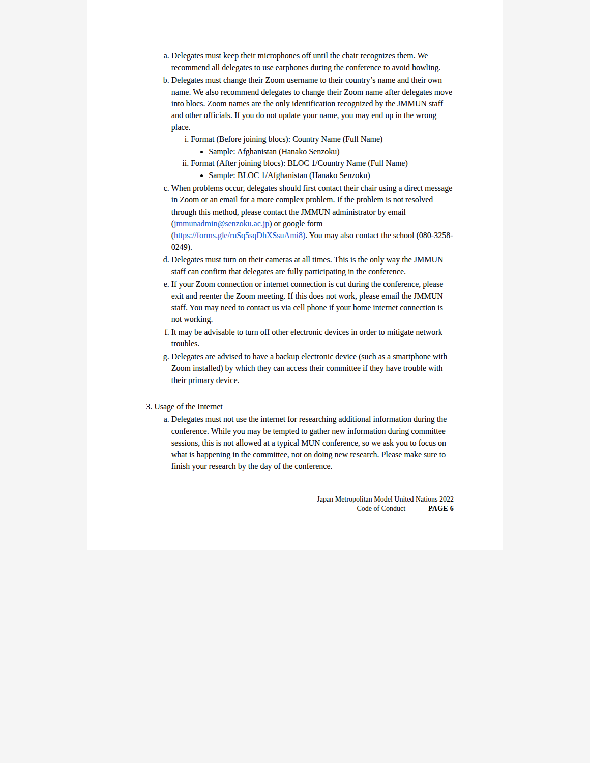Delegates must keep their microphones off until the chair recognizes them. We recommend all delegates to use earphones during the conference to avoid howling.
Delegates must change their Zoom username to their country’s name and their own name. We also recommend delegates to change their Zoom name after delegates move into blocs. Zoom names are the only identification recognized by the JMMUN staff and other officials. If you do not update your name, you may end up in the wrong place.
Format (Before joining blocs): Country Name (Full Name)
Sample: Afghanistan (Hanako Senzoku)
Format (After joining blocs): BLOC 1/Country Name (Full Name)
Sample: BLOC 1/Afghanistan (Hanako Senzoku)
When problems occur, delegates should first contact their chair using a direct message in Zoom or an email for a more complex problem. If the problem is not resolved through this method, please contact the JMMUN administrator by email (jmmunadmin@senzoku.ac.jp) or google form (https://forms.gle/ruSq5sqDhXSsuAmi8). You may also contact the school (080-3258-0249).
Delegates must turn on their cameras at all times. This is the only way the JMMUN staff can confirm that delegates are fully participating in the conference.
If your Zoom connection or internet connection is cut during the conference, please exit and reenter the Zoom meeting. If this does not work, please email the JMMUN staff. You may need to contact us via cell phone if your home internet connection is not working.
It may be advisable to turn off other electronic devices in order to mitigate network troubles.
Delegates are advised to have a backup electronic device (such as a smartphone with Zoom installed) by which they can access their committee if they have trouble with their primary device.
Usage of the Internet
Delegates must not use the internet for researching additional information during the conference. While you may be tempted to gather new information during committee sessions, this is not allowed at a typical MUN conference, so we ask you to focus on what is happening in the committee, not on doing new research. Please make sure to finish your research by the day of the conference.
Japan Metropolitan Model United Nations 2022
Code of Conduct PAGE 6